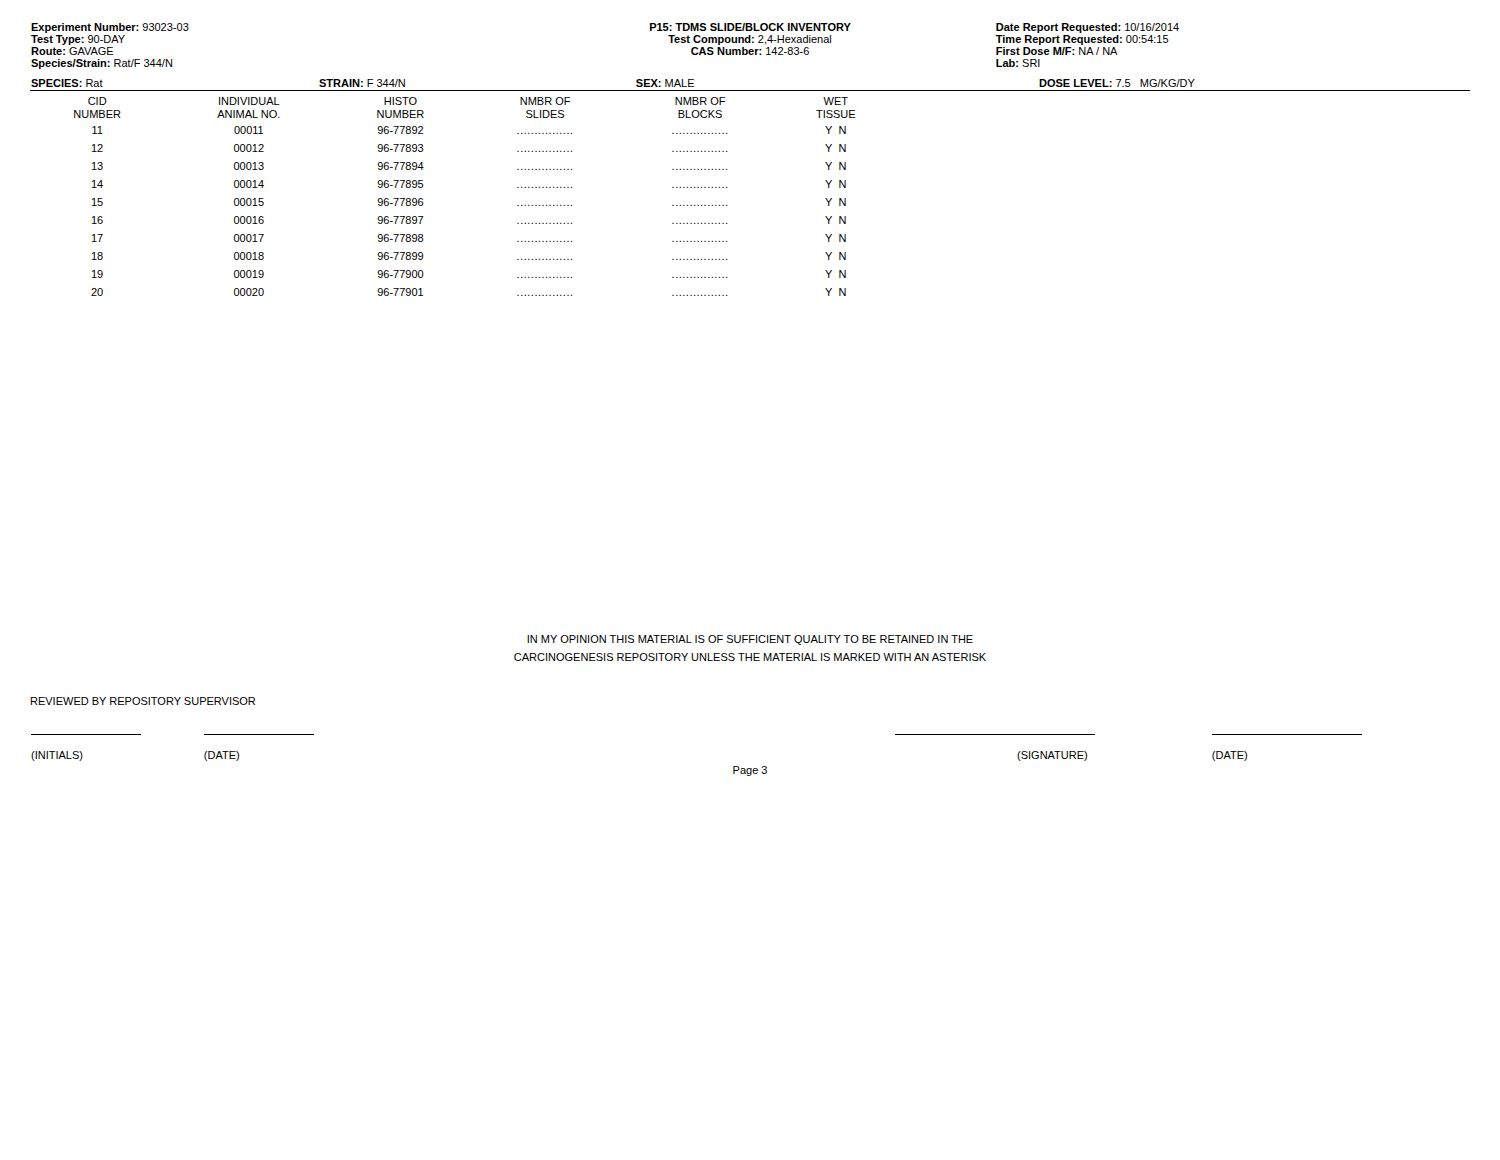| Experiment Number: 93023-03 Test Type: 90-DAY Route: GAVAGE Species/Strain: Rat/F 344/N | P15: TDMS SLIDE/BLOCK INVENTORY Test Compound: 2,4-Hexadienal CAS Number: 142-83-6 | Date Report Requested: 10/16/2014 Time Report Requested: 00:54:15 First Dose M/F: NA / NA Lab: SRI |
| SPECIES: Rat | STRAIN: F 344/N | SEX: MALE | DOSE LEVEL: 7.5 MG/KG/DY |
| CID NUMBER | INDIVIDUAL ANIMAL NO. | HISTO NUMBER | NMBR OF SLIDES | NMBR OF BLOCKS | WET TISSUE |
| --- | --- | --- | --- | --- | --- |
| 11 | 00011 | 96-77892 | ................ | ................ | Y N |
| 12 | 00012 | 96-77893 | ................ | ................ | Y N |
| 13 | 00013 | 96-77894 | ................ | ................ | Y N |
| 14 | 00014 | 96-77895 | ................ | ................ | Y N |
| 15 | 00015 | 96-77896 | ................ | ................ | Y N |
| 16 | 00016 | 96-77897 | ................ | ................ | Y N |
| 17 | 00017 | 96-77898 | ................ | ................ | Y N |
| 18 | 00018 | 96-77899 | ................ | ................ | Y N |
| 19 | 00019 | 96-77900 | ................ | ................ | Y N |
| 20 | 00020 | 96-77901 | ................ | ................ | Y N |
IN MY OPINION THIS MATERIAL IS OF SUFFICIENT QUALITY TO BE RETAINED IN THE
CARCINOGENESIS REPOSITORY UNLESS THE MATERIAL IS MARKED WITH AN ASTERISK
REVIEWED BY REPOSITORY SUPERVISOR
| (INITIALS) | (DATE) | | (SIGNATURE) | (DATE) |
Page 3